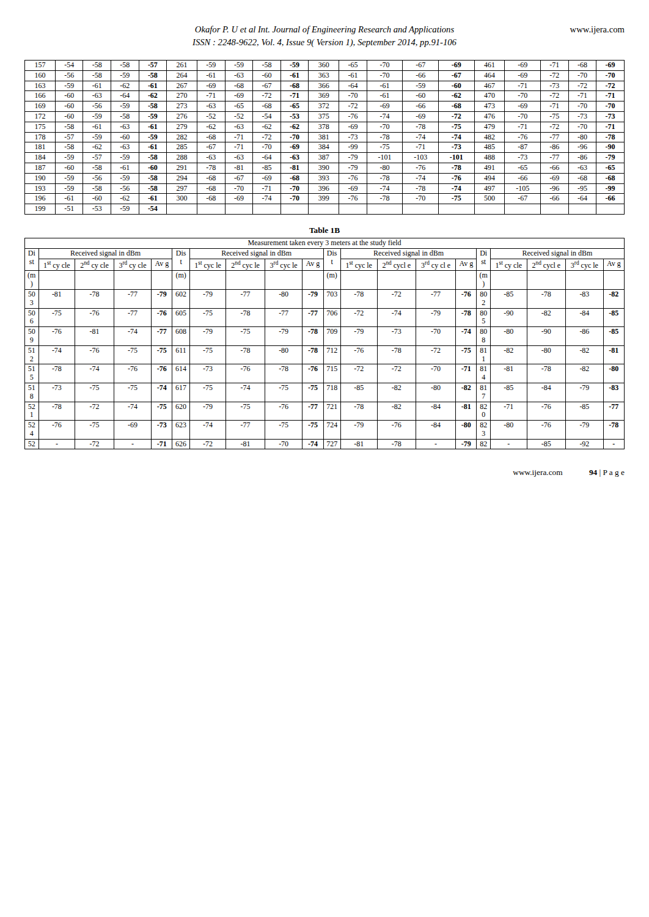Okafor P. U et al Int. Journal of Engineering Research and Applications www.ijera.com
ISSN : 2248-9622, Vol. 4, Issue 9( Version 1), September 2014, pp.91-106
| 157 | -54 | -58 | -58 | -57 | 261 | -59 | -59 | -58 | -59 | 360 | -65 | -70 | -67 | -69 | 461 | -69 | -71 | -68 | -69 |
| 160 | -56 | -58 | -59 | -58 | 264 | -61 | -63 | -60 | -61 | 363 | -61 | -70 | -66 | -67 | 464 | -69 | -72 | -70 | -70 |
| 163 | -59 | -61 | -62 | -61 | 267 | -69 | -68 | -67 | -68 | 366 | -64 | -61 | -59 | -60 | 467 | -71 | -73 | -72 | -72 |
| 166 | -60 | -63 | -64 | -62 | 270 | -71 | -69 | -72 | -71 | 369 | -70 | -61 | -60 | -62 | 470 | -70 | -72 | -71 | -71 |
| 169 | -60 | -56 | -59 | -58 | 273 | -63 | -65 | -68 | -65 | 372 | -72 | -69 | -66 | -68 | 473 | -69 | -71 | -70 | -70 |
| 172 | -60 | -59 | -58 | -59 | 276 | -52 | -52 | -54 | -53 | 375 | -76 | -74 | -69 | -72 | 476 | -70 | -75 | -73 | -73 |
| 175 | -58 | -61 | -63 | -61 | 279 | -62 | -63 | -62 | -62 | 378 | -69 | -70 | -78 | -75 | 479 | -71 | -72 | -70 | -71 |
| 178 | -57 | -59 | -60 | -59 | 282 | -68 | -71 | -72 | -70 | 381 | -73 | -78 | -74 | -74 | 482 | -76 | -77 | -80 | -78 |
| 181 | -58 | -62 | -63 | -61 | 285 | -67 | -71 | -70 | -69 | 384 | -99 | -75 | -71 | -73 | 485 | -87 | -86 | -96 | -90 |
| 184 | -59 | -57 | -59 | -58 | 288 | -63 | -63 | -64 | -63 | 387 | -79 | -101 | -103 | -101 | 488 | -73 | -77 | -86 | -79 |
| 187 | -60 | -58 | -61 | -60 | 291 | -78 | -81 | -85 | -81 | 390 | -79 | -80 | -76 | -78 | 491 | -65 | -66 | -63 | -65 |
| 190 | -59 | -56 | -59 | -58 | 294 | -68 | -67 | -69 | -68 | 393 | -76 | -78 | -74 | -76 | 494 | -66 | -69 | -68 | -68 |
| 193 | -59 | -58 | -56 | -58 | 297 | -68 | -70 | -71 | -70 | 396 | -69 | -74 | -78 | -74 | 497 | -105 | -96 | -95 | -99 |
| 196 | -61 | -60 | -62 | -61 | 300 | -68 | -69 | -74 | -70 | 399 | -76 | -78 | -70 | -75 | 500 | -67 | -66 | -64 | -66 |
| 199 | -51 | -53 | -59 | -54 | | | | | | | | | | | | | | | |
Table 1B
| Measurement taken every 3 meters at the study field |
| Di st | Received signal in dBm | Dis t | Received signal in dBm | Dis t | Received signal in dBm | Di st | Received signal in dBm |
| 1 st cy cle | 2 nd cy cle | 3 rd cy cle | Av g | 1 st cyc le | 2 nd cyc le | 3 rd cyc le | Av g | 1 st cyc le | 2 nd cycl e | 3 rd cy cl e | Av g | 1 st cy cle | 2 nd cycl e | 3 rd cyc le | Av g |
| (m ) | | | | | (m) | | | | | (m) | | | | | (m ) | | | | |
| 50 3 | -81 | -78 | -77 | -79 | 602 | -79 | -77 | -80 | -79 | 703 | -78 | -72 | -77 | -76 | 80 2 | -85 | -78 | -83 | -82 |
| 50 6 | -75 | -76 | -77 | -76 | 605 | -75 | -78 | -77 | -77 | 706 | -72 | -74 | -79 | -78 | 80 5 | -90 | -82 | -84 | -85 |
| 50 9 | -76 | -81 | -74 | -77 | 608 | -79 | -75 | -79 | -78 | 709 | -79 | -73 | -70 | -74 | 80 8 | -80 | -90 | -86 | -85 |
| 51 2 | -74 | -76 | -75 | -75 | 611 | -75 | -78 | -80 | -78 | 712 | -76 | -78 | -72 | -75 | 81 1 | -82 | -80 | -82 | -81 |
| 51 5 | -78 | -74 | -76 | -76 | 614 | -73 | -76 | -78 | -76 | 715 | -72 | -72 | -70 | -71 | 81 4 | -81 | -78 | -82 | -80 |
| 51 8 | -73 | -75 | -75 | -74 | 617 | -75 | -74 | -75 | -75 | 718 | -85 | -82 | -80 | -82 | 81 7 | -85 | -84 | -79 | -83 |
| 52 1 | -78 | -72 | -74 | -75 | 620 | -79 | -75 | -76 | -77 | 721 | -78 | -82 | -84 | -81 | 82 0 | -71 | -76 | -85 | -77 |
| 52 4 | -76 | -75 | -69 | -73 | 623 | -74 | -77 | -75 | -75 | 724 | -79 | -76 | -84 | -80 | 82 3 | -80 | -76 | -79 | -78 |
| 52 | - | -72 | - | -71 | 626 | -72 | -81 | -70 | -74 | 727 | -81 | -78 | - | -79 | 82 | - | -85 | -92 | - |
www.ijera.com 94 | P a g e